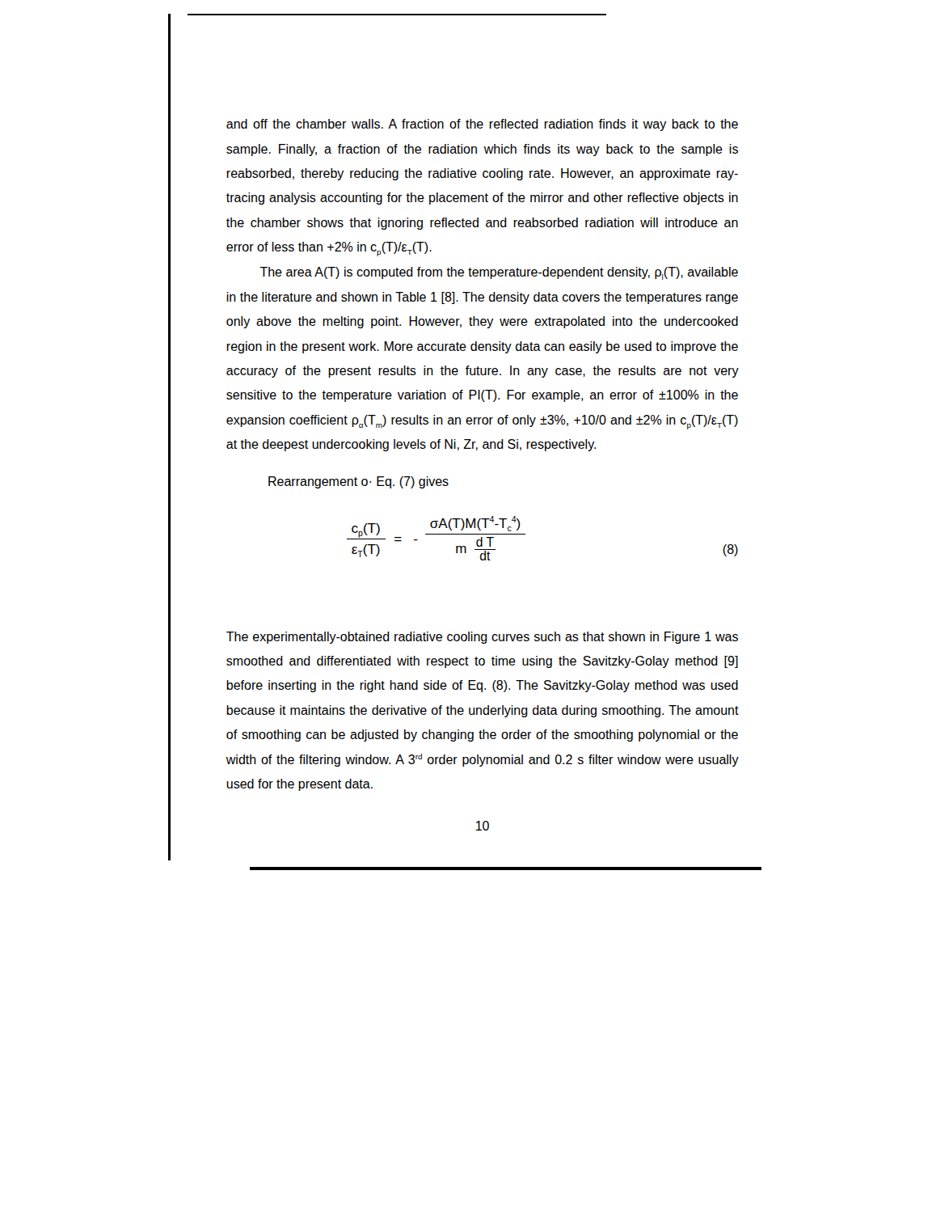and off the chamber walls. A fraction of the reflected radiation finds it way back to the sample. Finally, a fraction of the radiation which finds its way back to the sample is reabsorbed, thereby reducing the radiative cooling rate. However, an approximate ray-tracing analysis accounting for the placement of the mirror and other reflective objects in the chamber shows that ignoring reflected and reabsorbed radiation will introduce an error of less than +2% in cp(T)/εT(T).
The area A(T) is computed from the temperature-dependent density, ρl(T), available in the literature and shown in Table 1 [8]. The density data covers the temperatures range only above the melting point. However, they were extrapolated into the undercooked region in the present work. More accurate density data can easily be used to improve the accuracy of the present results in the future. In any case, the results are not very sensitive to the temperature variation of PI(T). For example, an error of ±100% in the expansion coefficient ρα(Tm) results in an error of only ±3%, +10/0 and ±2% in cp(T)/εT(T) at the deepest undercooking levels of Ni, Zr, and Si, respectively.
Rearrangement o· Eq. (7) gives
cp(T) εT(T) = - σA(T)M(T4-Tc4) m d T dt
(8)
The experimentally-obtained radiative cooling curves such as that shown in Figure 1 was smoothed and differentiated with respect to time using the Savitzky-Golay method [9] before inserting in the right hand side of Eq. (8). The Savitzky-Golay method was used because it maintains the derivative of the underlying data during smoothing. The amount of smoothing can be adjusted by changing the order of the smoothing polynomial or the width of the filtering window. A 3rd order polynomial and 0.2 s filter window were usually used for the present data.
10